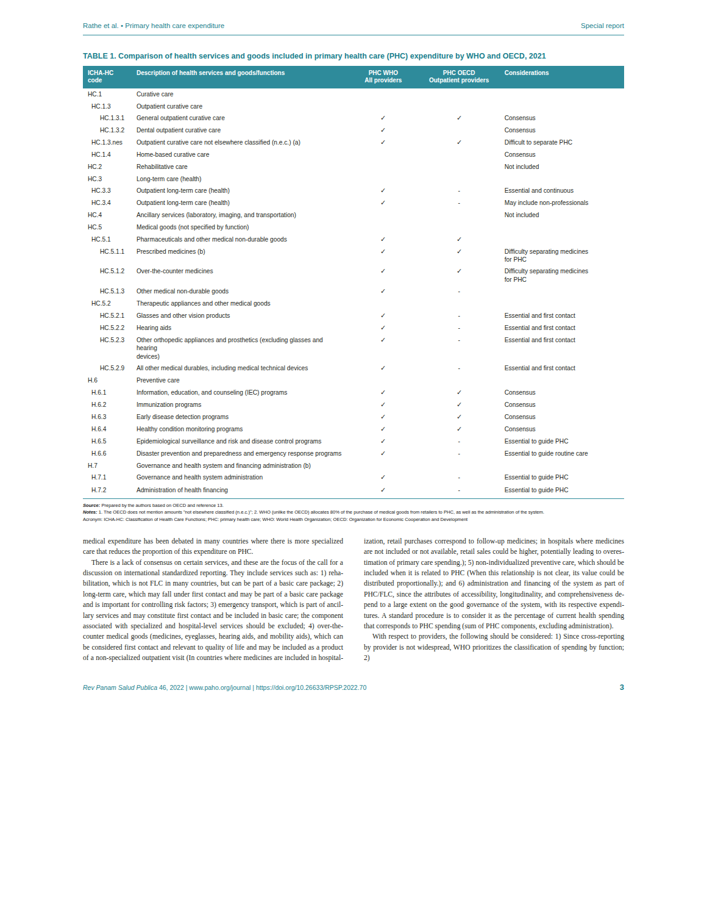Rathe et al. • Primary health care expenditure
Special report
TABLE 1. Comparison of health services and goods included in primary health care (PHC) expenditure by WHO and OECD, 2021
| ICHA-HC code | Description of health services and goods/functions | PHC WHO All providers | PHC OECD Outpatient providers | Considerations |
| --- | --- | --- | --- | --- |
| HC.1 | Curative care | | | |
| HC.1.3 | Outpatient curative care | | | |
| HC.1.3.1 | General outpatient curative care | ✓ | ✓ | Consensus |
| HC.1.3.2 | Dental outpatient curative care | ✓ | | Consensus |
| HC.1.3.nes | Outpatient curative care not elsewhere classified (n.e.c.) (a) | ✓ | ✓ | Difficult to separate PHC |
| HC.1.4 | Home-based curative care | | | Consensus |
| HC.2 | Rehabilitative care | | | Not included |
| HC.3 | Long-term care (health) | | | |
| HC.3.3 | Outpatient long-term care (health) | ✓ | - | Essential and continuous |
| HC.3.4 | Outpatient long-term care (health) | ✓ | - | May include non-professionals |
| HC.4 | Ancillary services (laboratory, imaging, and transportation) | | | Not included |
| HC.5 | Medical goods (not specified by function) | | | |
| HC.5.1 | Pharmaceuticals and other medical non-durable goods | ✓ | ✓ | |
| HC.5.1.1 | Prescribed medicines (b) | ✓ | ✓ | Difficulty separating medicines for PHC |
| HC.5.1.2 | Over-the-counter medicines | ✓ | ✓ | Difficulty separating medicines for PHC |
| HC.5.1.3 | Other medical non-durable goods | ✓ | - | |
| HC.5.2 | Therapeutic appliances and other medical goods | | | |
| HC.5.2.1 | Glasses and other vision products | ✓ | - | Essential and first contact |
| HC.5.2.2 | Hearing aids | ✓ | - | Essential and first contact |
| HC.5.2.3 | Other orthopedic appliances and prosthetics (excluding glasses and hearing devices) | ✓ | - | Essential and first contact |
| HC.5.2.9 | All other medical durables, including medical technical devices | ✓ | - | Essential and first contact |
| H.6 | Preventive care | | | |
| H.6.1 | Information, education, and counseling (IEC) programs | ✓ | ✓ | Consensus |
| H.6.2 | Immunization programs | ✓ | ✓ | Consensus |
| H.6.3 | Early disease detection programs | ✓ | ✓ | Consensus |
| H.6.4 | Healthy condition monitoring programs | ✓ | ✓ | Consensus |
| H.6.5 | Epidemiological surveillance and risk and disease control programs | ✓ | - | Essential to guide PHC |
| H.6.6 | Disaster prevention and preparedness and emergency response programs | ✓ | - | Essential to guide routine care |
| H.7 | Governance and health system and financing administration (b) | | | |
| H.7.1 | Governance and health system administration | ✓ | - | Essential to guide PHC |
| H.7.2 | Administration of health financing | ✓ | - | Essential to guide PHC |
Source: Prepared by the authors based on OECD and reference 13.
Notes: 1. The OECD does not mention amounts "not elsewhere classified (n.e.c.)"; 2. WHO (unlike the OECD) allocates 80% of the purchase of medical goods from retailers to PHC, as well as the administration of the system.
Acronym: ICHA-HC: Classification of Health Care Functions; PHC: primary health care; WHO: World Health Organization; OECD: Organization for Economic Cooperation and Development
medical expenditure has been debated in many countries where there is more specialized care that reduces the proportion of this expenditure on PHC.
There is a lack of consensus on certain services, and these are the focus of the call for a discussion on international standardized reporting. They include services such as: 1) rehabilitation, which is not FLC in many countries, but can be part of a basic care package; 2) long-term care, which may fall under first contact and may be part of a basic care package and is important for controlling risk factors; 3) emergency transport, which is part of ancillary services and may constitute first contact and be included in basic care; the component associated with specialized and hospital-level services should be excluded; 4) over-the-counter medical goods (medicines, eyeglasses, hearing aids, and mobility aids), which can be considered first contact and relevant to quality of life and may be included as a product of a non-specialized outpatient visit (In countries where medicines are included in hospitalization, retail purchases correspond to follow-up medicines; in hospitals where medicines are not included or not available, retail sales could be higher, potentially leading to overestimation of primary care spending.); 5) non-individualized preventive care, which should be included when it is related to PHC (When this relationship is not clear, its value could be distributed proportionally.); and 6) administration and financing of the system as part of PHC/FLC, since the attributes of accessibility, longitudinality, and comprehensiveness depend to a large extent on the good governance of the system, with its respective expenditures. A standard procedure is to consider it as the percentage of current health spending that corresponds to PHC spending (sum of PHC components, excluding administration).
With respect to providers, the following should be considered: 1) Since cross-reporting by provider is not widespread, WHO prioritizes the classification of spending by function; 2)
Rev Panam Salud Publica 46, 2022 | www.paho.org/journal | https://doi.org/10.26633/RPSP.2022.70
3